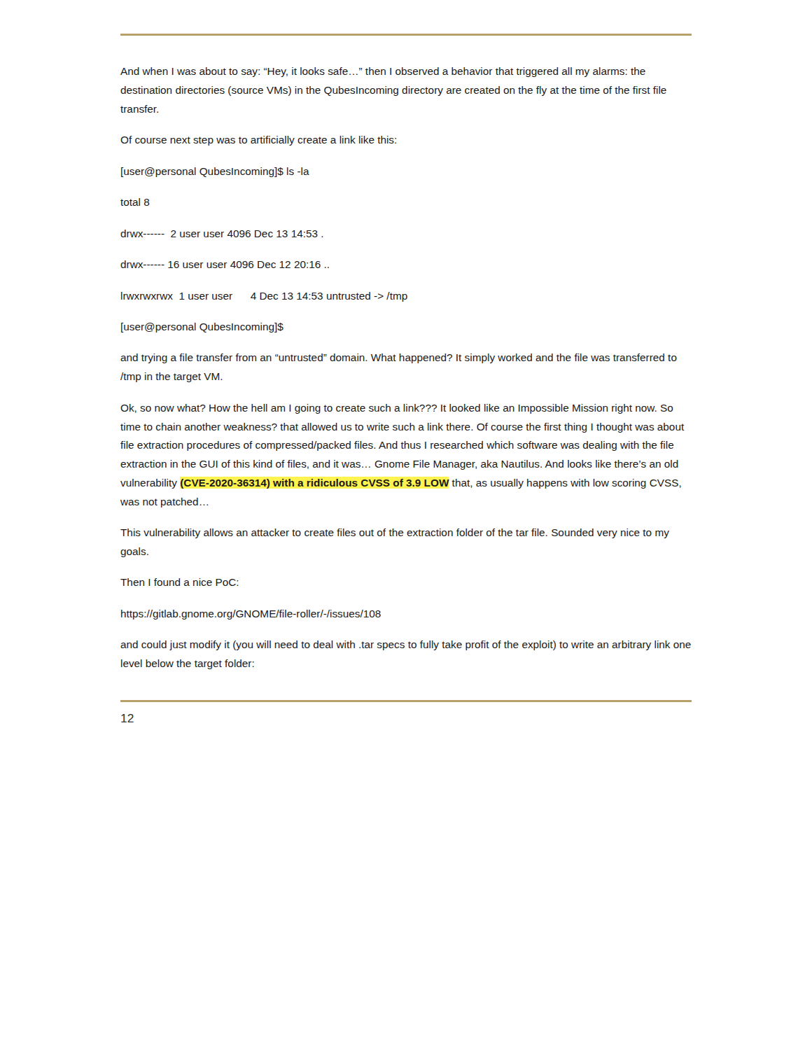And when I was about to say: “Hey, it looks safe…” then I observed a behavior that triggered all my alarms: the destination directories (source VMs) in the QubesIncoming directory are created on the fly at the time of the first file transfer.
Of course next step was to artificially create a link like this:
[user@personal QubesIncoming]$ ls -la
total 8
drwx------ 2 user user 4096 Dec 13 14:53 .
drwx------ 16 user user 4096 Dec 12 20:16 ..
lrwxrwxrwx 1 user user 4 Dec 13 14:53 untrusted -> /tmp
[user@personal QubesIncoming]$
and trying a file transfer from an “untrusted” domain. What happened? It simply worked and the file was transferred to /tmp in the target VM.
Ok, so now what? How the hell am I going to create such a link??? It looked like an Impossible Mission right now. So time to chain another weakness? that allowed us to write such a link there. Of course the first thing I thought was about file extraction procedures of compressed/packed files. And thus I researched which software was dealing with the file extraction in the GUI of this kind of files, and it was… Gnome File Manager, aka Nautilus. And looks like there’s an old vulnerability (CVE-2020-36314) with a ridiculous CVSS of 3.9 LOW that, as usually happens with low scoring CVSS, was not patched…
This vulnerability allows an attacker to create files out of the extraction folder of the tar file. Sounded very nice to my goals.
Then I found a nice PoC:
https://gitlab.gnome.org/GNOME/file-roller/-/issues/108
and could just modify it (you will need to deal with .tar specs to fully take profit of the exploit) to write an arbitrary link one level below the target folder:
12